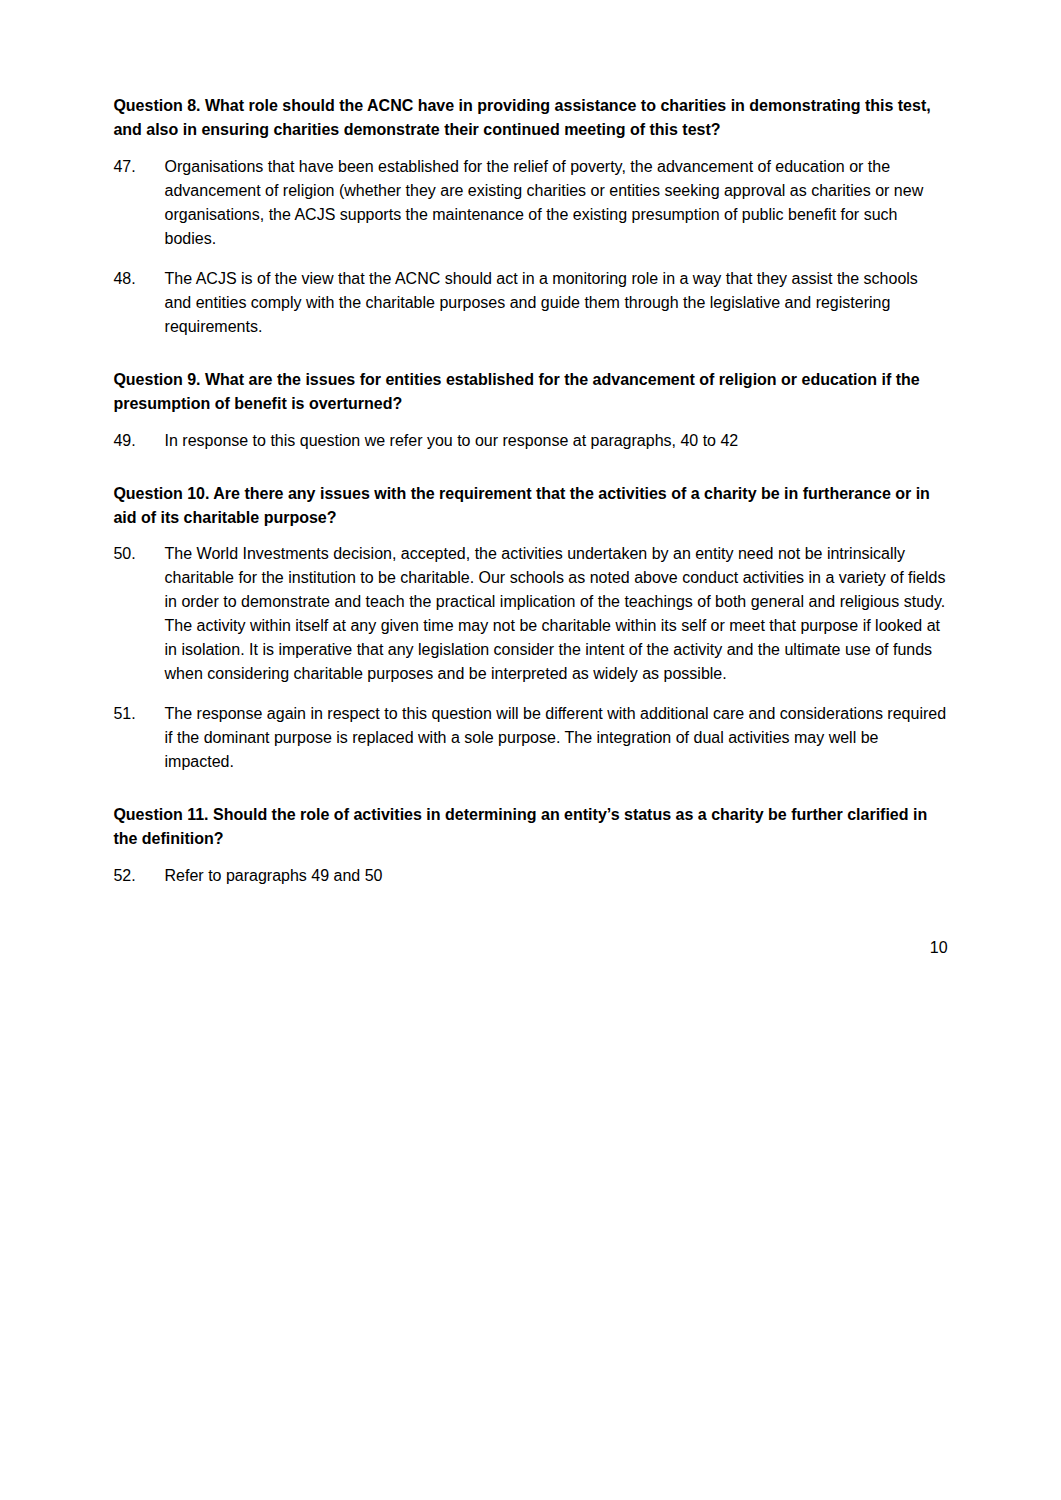Question 8. What role should the ACNC have in providing assistance to charities in demonstrating this test, and also in ensuring charities demonstrate their continued meeting of this test?
47. Organisations that have been established for the relief of poverty, the advancement of education or the advancement of religion (whether they are existing charities or entities seeking approval as charities or new organisations, the ACJS supports the maintenance of the existing presumption of public benefit for such bodies.
48. The ACJS is of the view that the ACNC should act in a monitoring role in a way that they assist the schools and entities comply with the charitable purposes and guide them through the legislative and registering requirements.
Question 9. What are the issues for entities established for the advancement of religion or education if the presumption of benefit is overturned?
49. In response to this question we refer you to our response at paragraphs, 40 to 42
Question 10. Are there any issues with the requirement that the activities of a charity be in furtherance or in aid of its charitable purpose?
50. The World Investments decision, accepted, the activities undertaken by an entity need not be intrinsically charitable for the institution to be charitable. Our schools as noted above conduct activities in a variety of fields in order to demonstrate and teach the practical implication of the teachings of both general and religious study. The activity within itself at any given time may not be charitable within its self or meet that purpose if looked at in isolation. It is imperative that any legislation consider the intent of the activity and the ultimate use of funds when considering charitable purposes and be interpreted as widely as possible.
51. The response again in respect to this question will be different with additional care and considerations required if the dominant purpose is replaced with a sole purpose. The integration of dual activities may well be impacted.
Question 11. Should the role of activities in determining an entity’s status as a charity be further clarified in the definition?
52. Refer to paragraphs 49 and 50
10